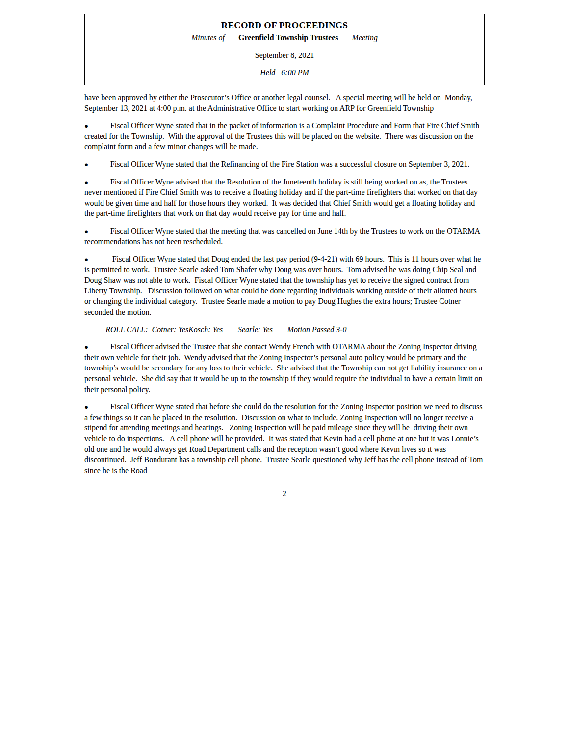RECORD OF PROCEEDINGS
Minutes of Greenfield Township Trustees Meeting
September 8, 2021
Held 6:00 PM
have been approved by either the Prosecutor’s Office or another legal counsel. A special meeting will be held on Monday, September 13, 2021 at 4:00 p.m. at the Administrative Office to start working on ARP for Greenfield Township
●Fiscal Officer Wyne stated that in the packet of information is a Complaint Procedure and Form that Fire Chief Smith created for the Township. With the approval of the Trustees this will be placed on the website. There was discussion on the complaint form and a few minor changes will be made.
●Fiscal Officer Wyne stated that the Refinancing of the Fire Station was a successful closure on September 3, 2021.
●Fiscal Officer Wyne advised that the Resolution of the Juneteenth holiday is still being worked on as, the Trustees never mentioned if Fire Chief Smith was to receive a floating holiday and if the part-time firefighters that worked on that day would be given time and half for those hours they worked. It was decided that Chief Smith would get a floating holiday and the part-time firefighters that work on that day would receive pay for time and half.
●Fiscal Officer Wyne stated that the meeting that was cancelled on June 14th by the Trustees to work on the OTARMA recommendations has not been rescheduled.
● Fiscal Officer Wyne stated that Doug ended the last pay period (9-4-21) with 69 hours. This is 11 hours over what he is permitted to work. Trustee Searle asked Tom Shafer why Doug was over hours. Tom advised he was doing Chip Seal and Doug Shaw was not able to work. Fiscal Officer Wyne stated that the township has yet to receive the signed contract from Liberty Township. Discussion followed on what could be done regarding individuals working outside of their allotted hours or changing the individual category. Trustee Searle made a motion to pay Doug Hughes the extra hours; Trustee Cotner seconded the motion.
ROLL CALL: Cotner: Yes Kosch: Yes Searle: Yes Motion Passed 3-0
●Fiscal Officer advised the Trustee that she contact Wendy French with OTARMA about the Zoning Inspector driving their own vehicle for their job. Wendy advised that the Zoning Inspector’s personal auto policy would be primary and the township’s would be secondary for any loss to their vehicle. She advised that the Township can not get liability insurance on a personal vehicle. She did say that it would be up to the township if they would require the individual to have a certain limit on their personal policy.
●Fiscal Officer Wyne stated that before she could do the resolution for the Zoning Inspector position we need to discuss a few things so it can be placed in the resolution. Discussion on what to include. Zoning Inspection will no longer receive a stipend for attending meetings and hearings. Zoning Inspection will be paid mileage since they will be driving their own vehicle to do inspections. A cell phone will be provided. It was stated that Kevin had a cell phone at one but it was Lonnie’s old one and he would always get Road Department calls and the reception wasn’t good where Kevin lives so it was discontinued. Jeff Bondurant has a township cell phone. Trustee Searle questioned why Jeff has the cell phone instead of Tom since he is the Road
2